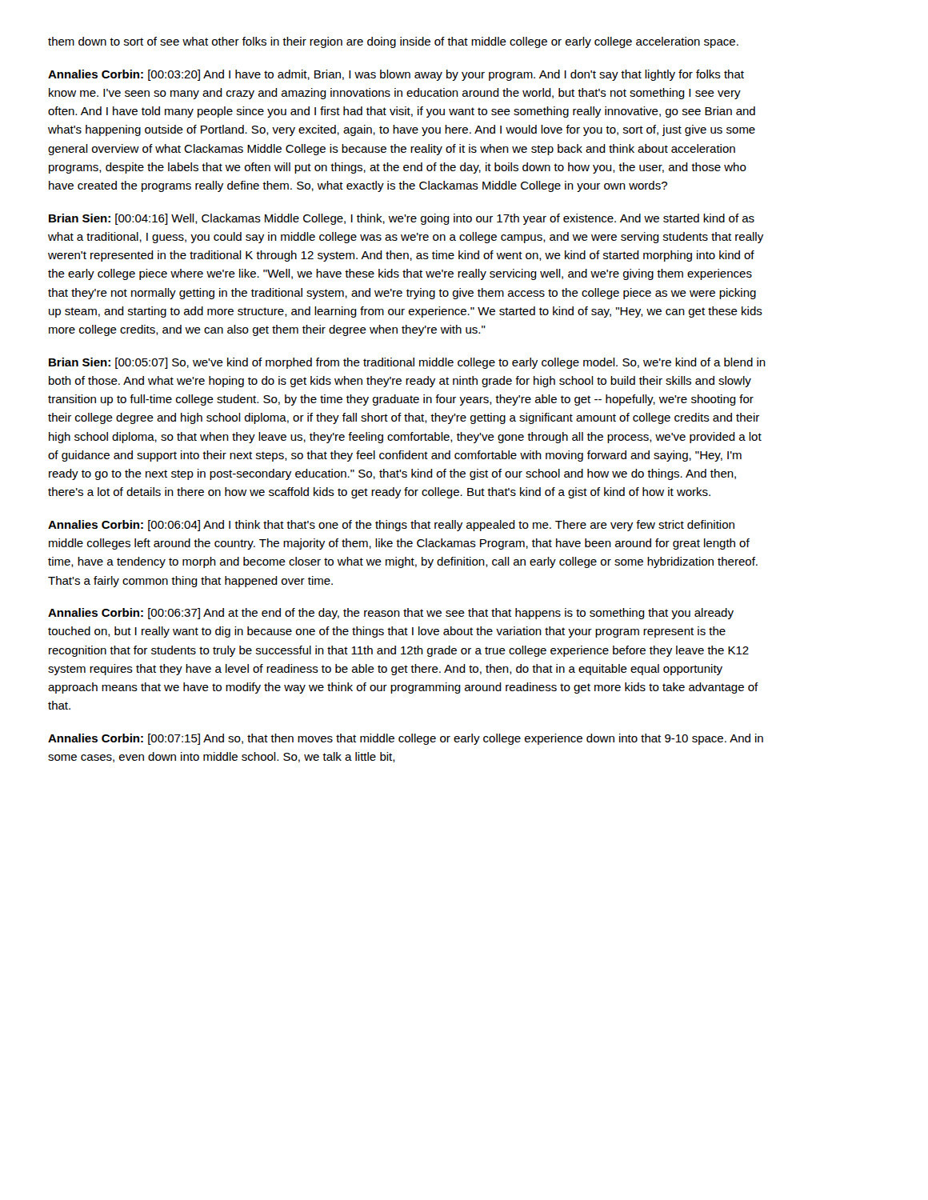them down to sort of see what other folks in their region are doing inside of that middle college or early college acceleration space.
Annalies Corbin: [00:03:20] And I have to admit, Brian, I was blown away by your program. And I don't say that lightly for folks that know me. I've seen so many and crazy and amazing innovations in education around the world, but that's not something I see very often. And I have told many people since you and I first had that visit, if you want to see something really innovative, go see Brian and what's happening outside of Portland. So, very excited, again, to have you here. And I would love for you to, sort of, just give us some general overview of what Clackamas Middle College is because the reality of it is when we step back and think about acceleration programs, despite the labels that we often will put on things, at the end of the day, it boils down to how you, the user, and those who have created the programs really define them. So, what exactly is the Clackamas Middle College in your own words?
Brian Sien: [00:04:16] Well, Clackamas Middle College, I think, we're going into our 17th year of existence. And we started kind of as what a traditional, I guess, you could say in middle college was as we're on a college campus, and we were serving students that really weren't represented in the traditional K through 12 system. And then, as time kind of went on, we kind of started morphing into kind of the early college piece where we're like. "Well, we have these kids that we're really servicing well, and we're giving them experiences that they're not normally getting in the traditional system, and we're trying to give them access to the college piece as we were picking up steam, and starting to add more structure, and learning from our experience." We started to kind of say, "Hey, we can get these kids more college credits, and we can also get them their degree when they're with us."
Brian Sien: [00:05:07] So, we've kind of morphed from the traditional middle college to early college model. So, we're kind of a blend in both of those. And what we're hoping to do is get kids when they're ready at ninth grade for high school to build their skills and slowly transition up to full-time college student. So, by the time they graduate in four years, they're able to get -- hopefully, we're shooting for their college degree and high school diploma, or if they fall short of that, they're getting a significant amount of college credits and their high school diploma, so that when they leave us, they're feeling comfortable, they've gone through all the process, we've provided a lot of guidance and support into their next steps, so that they feel confident and comfortable with moving forward and saying, "Hey, I'm ready to go to the next step in post-secondary education." So, that's kind of the gist of our school and how we do things. And then, there's a lot of details in there on how we scaffold kids to get ready for college. But that's kind of a gist of kind of how it works.
Annalies Corbin: [00:06:04] And I think that that's one of the things that really appealed to me. There are very few strict definition middle colleges left around the country. The majority of them, like the Clackamas Program, that have been around for great length of time, have a tendency to morph and become closer to what we might, by definition, call an early college or some hybridization thereof. That's a fairly common thing that happened over time.
Annalies Corbin: [00:06:37] And at the end of the day, the reason that we see that that happens is to something that you already touched on, but I really want to dig in because one of the things that I love about the variation that your program represent is the recognition that for students to truly be successful in that 11th and 12th grade or a true college experience before they leave the K12 system requires that they have a level of readiness to be able to get there. And to, then, do that in a equitable equal opportunity approach means that we have to modify the way we think of our programming around readiness to get more kids to take advantage of that.
Annalies Corbin: [00:07:15] And so, that then moves that middle college or early college experience down into that 9-10 space. And in some cases, even down into middle school. So, we talk a little bit,